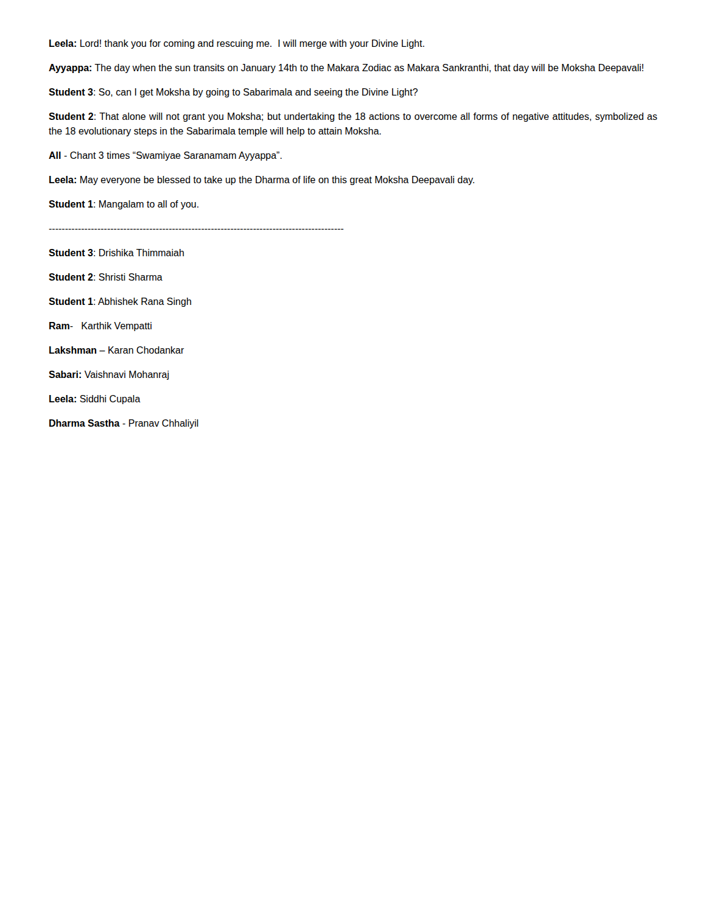Leela: Lord! thank you for coming and rescuing me. I will merge with your Divine Light.
Ayyappa: The day when the sun transits on January 14th to the Makara Zodiac as Makara Sankranthi, that day will be Moksha Deepavali!
Student 3: So, can I get Moksha by going to Sabarimala and seeing the Divine Light?
Student 2: That alone will not grant you Moksha; but undertaking the 18 actions to overcome all forms of negative attitudes, symbolized as the 18 evolutionary steps in the Sabarimala temple will help to attain Moksha.
All - Chant 3 times “Swamiyae Saranamam Ayyappa”.
Leela: May everyone be blessed to take up the Dharma of life on this great Moksha Deepavali day.
Student 1: Mangalam to all of you.
-------------------------------------------------------------------------------------------
Student 3: Drishika Thimmaiah
Student 2: Shristi Sharma
Student 1: Abhishek Rana Singh
Ram- Karthik Vempatti
Lakshman – Karan Chodankar
Sabari: Vaishnavi Mohanraj
Leela: Siddhi Cupala
Dharma Sastha - Pranav Chhaliyil